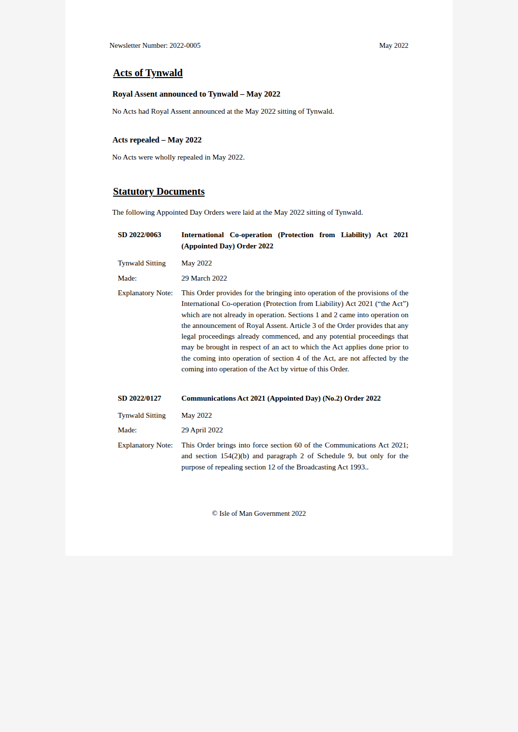Newsletter Number: 2022-0005 May 2022
Acts of Tynwald
Royal Assent announced to Tynwald – May 2022
No Acts had Royal Assent announced at the May 2022 sitting of Tynwald.
Acts repealed – May 2022
No Acts were wholly repealed in May 2022.
Statutory Documents
The following Appointed Day Orders were laid at the May 2022 sitting of Tynwald.
| SD 2022/0063 | International Co-operation (Protection from Liability) Act 2021 (Appointed Day) Order 2022 |
| Tynwald Sitting | May 2022 |
| Made: | 29 March 2022 |
| Explanatory Note: | This Order provides for the bringing into operation of the provisions of the International Co-operation (Protection from Liability) Act 2021 (“the Act”) which are not already in operation. Sections 1 and 2 came into operation on the announcement of Royal Assent. Article 3 of the Order provides that any legal proceedings already commenced, and any potential proceedings that may be brought in respect of an act to which the Act applies done prior to the coming into operation of section 4 of the Act, are not affected by the coming into operation of the Act by virtue of this Order. |
| SD 2022/0127 | Communications Act 2021 (Appointed Day) (No.2) Order 2022 |
| Tynwald Sitting | May 2022 |
| Made: | 29 April 2022 |
| Explanatory Note: | This Order brings into force section 60 of the Communications Act 2021; and section 154(2)(b) and paragraph 2 of Schedule 9, but only for the purpose of repealing section 12 of the Broadcasting Act 1993.. |
© Isle of Man Government 2022